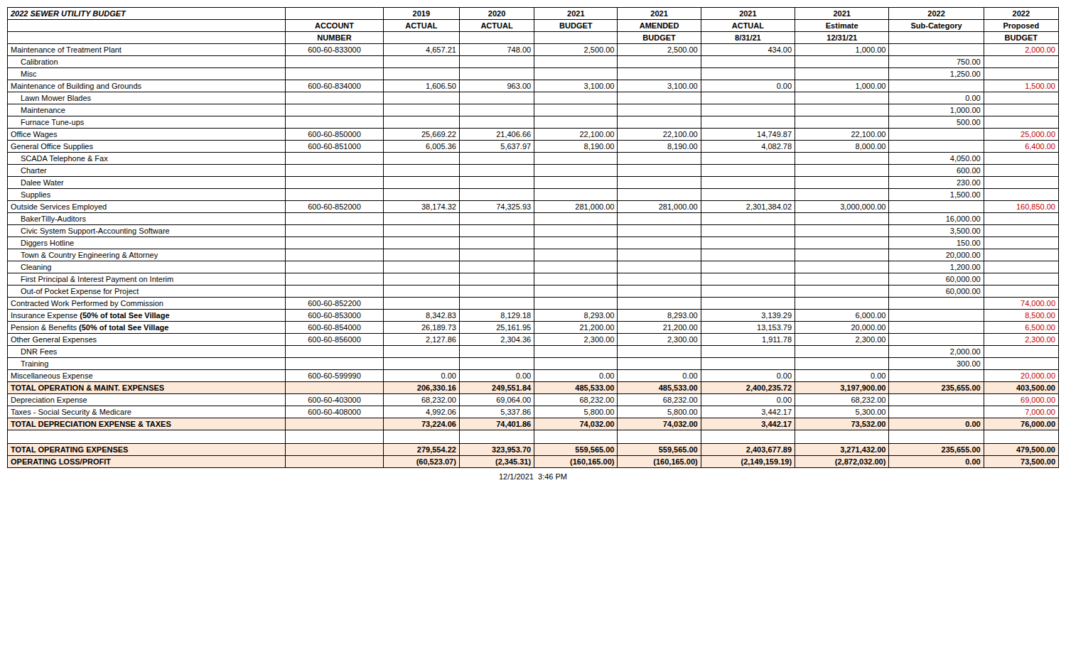| 2022 SEWER UTILITY BUDGET | | 2019 | 2020 | 2021 | 2021 | 2021 | 2021 | 2022 | 2022 |
| --- | --- | --- | --- | --- | --- | --- | --- | --- | --- |
| | ACCOUNT | ACTUAL | ACTUAL | BUDGET | AMENDED | ACTUAL | Estimate | Sub-Category | Proposed |
| | NUMBER | | | | BUDGET | 8/31/21 | 12/31/21 | | BUDGET |
| Maintenance of Treatment Plant | 600-60-833000 | 4,657.21 | 748.00 | 2,500.00 | 2,500.00 | 434.00 | 1,000.00 | | 2,000.00 |
| Calibration | | | | | | | | 750.00 | |
| Misc | | | | | | | | 1,250.00 | |
| Maintenance of Building and Grounds | 600-60-834000 | 1,606.50 | 963.00 | 3,100.00 | 3,100.00 | 0.00 | 1,000.00 | | 1,500.00 |
| Lawn Mower Blades | | | | | | | | 0.00 | |
| Maintenance | | | | | | | | 1,000.00 | |
| Furnace Tune-ups | | | | | | | | 500.00 | |
| Office Wages | 600-60-850000 | 25,669.22 | 21,406.66 | 22,100.00 | 22,100.00 | 14,749.87 | 22,100.00 | | 25,000.00 |
| General Office Supplies | 600-60-851000 | 6,005.36 | 5,637.97 | 8,190.00 | 8,190.00 | 4,082.78 | 8,000.00 | | 6,400.00 |
| SCADA Telephone & Fax | | | | | | | | 4,050.00 | |
| Charter | | | | | | | | 600.00 | |
| Dalee Water | | | | | | | | 230.00 | |
| Supplies | | | | | | | | 1,500.00 | |
| Outside Services Employed | 600-60-852000 | 38,174.32 | 74,325.93 | 281,000.00 | 281,000.00 | 2,301,384.02 | 3,000,000.00 | | 160,850.00 |
| BakerTilly-Auditors | | | | | | | | 16,000.00 | |
| Civic System Support-Accounting Software | | | | | | | | 3,500.00 | |
| Diggers Hotline | | | | | | | | 150.00 | |
| Town & Country Engineering & Attorney | | | | | | | | 20,000.00 | |
| Cleaning | | | | | | | | 1,200.00 | |
| First Principal & Interest Payment on Interim | | | | | | | | 60,000.00 | |
| Out-of Pocket Expense for Project | | | | | | | | 60,000.00 | |
| Contracted Work Performed by Commission | 600-60-852200 | | | | | | | | 74,000.00 |
| Insurance Expense (50% of total See Village | 600-60-853000 | 8,342.83 | 8,129.18 | 8,293.00 | 8,293.00 | 3,139.29 | 6,000.00 | | 8,500.00 |
| Pension & Benefits (50% of total See Village | 600-60-854000 | 26,189.73 | 25,161.95 | 21,200.00 | 21,200.00 | 13,153.79 | 20,000.00 | | 6,500.00 |
| Other General Expenses | 600-60-856000 | 2,127.86 | 2,304.36 | 2,300.00 | 2,300.00 | 1,911.78 | 2,300.00 | | 2,300.00 |
| DNR Fees | | | | | | | | 2,000.00 | |
| Training | | | | | | | | 300.00 | |
| Miscellaneous Expense | 600-60-599990 | 0.00 | 0.00 | 0.00 | 0.00 | 0.00 | 0.00 | | 20,000.00 |
| TOTAL OPERATION & MAINT. EXPENSES | | 206,330.16 | 249,551.84 | 485,533.00 | 485,533.00 | 2,400,235.72 | 3,197,900.00 | 235,655.00 | 403,500.00 |
| Depreciation Expense | 600-60-403000 | 68,232.00 | 69,064.00 | 68,232.00 | 68,232.00 | 0.00 | 68,232.00 | | 69,000.00 |
| Taxes - Social Security & Medicare | 600-60-408000 | 4,992.06 | 5,337.86 | 5,800.00 | 5,800.00 | 3,442.17 | 5,300.00 | | 7,000.00 |
| TOTAL DEPRECIATION EXPENSE & TAXES | | 73,224.06 | 74,401.86 | 74,032.00 | 74,032.00 | 3,442.17 | 73,532.00 | 0.00 | 76,000.00 |
| TOTAL OPERATING EXPENSES | | 279,554.22 | 323,953.70 | 559,565.00 | 559,565.00 | 2,403,677.89 | 3,271,432.00 | 235,655.00 | 479,500.00 |
| OPERATING LOSS/PROFIT | | (60,523.07) | (2,345.31) | (160,165.00) | (160,165.00) | (2,149,159.19) | (2,872,032.00) | 0.00 | 73,500.00 |
12/1/2021 3:46 PM